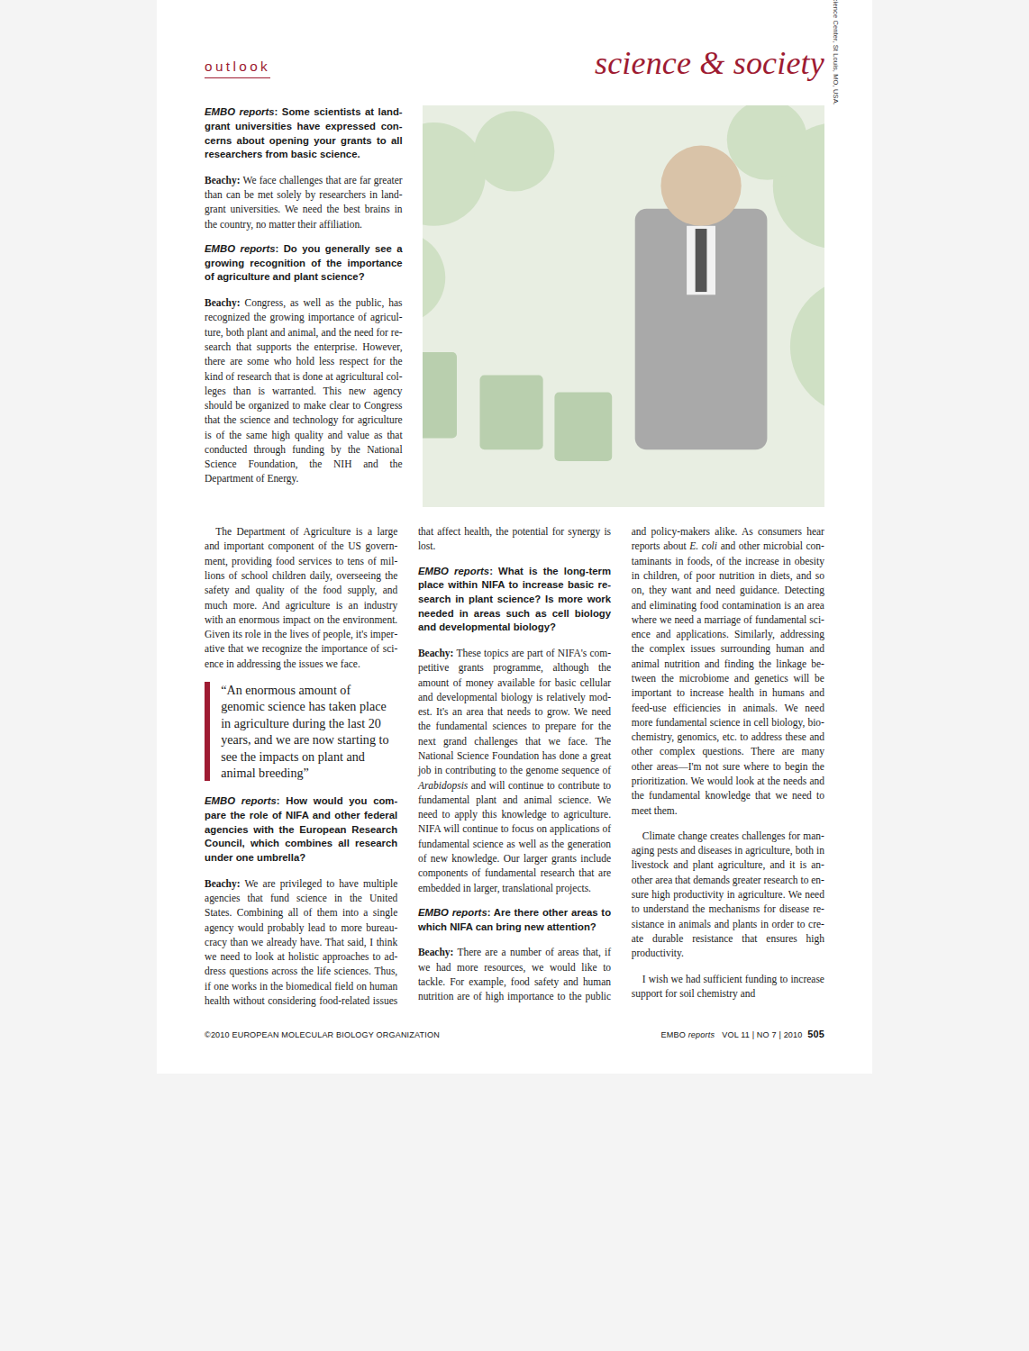outlook
science & society
EMBO reports: Some scientists at land-grant universities have expressed concerns about opening your grants to all researchers from basic science.
Beachy: We face challenges that are far greater than can be met solely by researchers in land-grant universities. We need the best brains in the country, no matter their affiliation.
EMBO reports: Do you generally see a growing recognition of the importance of agriculture and plant science?
Beachy: Congress, as well as the public, has recognized the growing importance of agriculture, both plant and animal, and the need for research that supports the enterprise. However, there are some who hold less respect for the kind of research that is done at agricultural colleges than is warranted. This new agency should be organized to make clear to Congress that the science and technology for agriculture is of the same high quality and value as that conducted through funding by the National Science Foundation, the NIH and the Department of Energy.
Donald Danforth Plant Science Center, St Louis, MO, USA.
The Department of Agriculture is a large and important component of the US government, providing food services to tens of millions of school children daily, overseeing the safety and quality of the food supply, and much more. And agriculture is an industry with an enormous impact on the environment. Given its role in the lives of people, it's imperative that we recognize the importance of science in addressing the issues we face.
“An enormous amount of genomic science has taken place in agriculture during the last 20 years, and we are now starting to see the impacts on plant and animal breeding”
EMBO reports: How would you compare the role of NIFA and other federal agencies with the European Research Council, which combines all research under one umbrella?
Beachy: We are privileged to have multiple agencies that fund science in the United States. Combining all of them into a single agency would probably lead to more bureaucracy than we already have. That said, I think we need to look at holistic approaches to address questions across the life sciences. Thus, if one works in the biomedical field on human health without considering food-related issues that affect health, the potential for synergy is lost.
EMBO reports: What is the long-term place within NIFA to increase basic research in plant science? Is more work needed in areas such as cell biology and developmental biology?
Beachy: These topics are part of NIFA's competitive grants programme, although the amount of money available for basic cellular and developmental biology is relatively modest. It's an area that needs to grow. We need the fundamental sciences to prepare for the next grand challenges that we face. The National Science Foundation has done a great job in contributing to the genome sequence of Arabidopsis and will continue to contribute to fundamental plant and animal science. We need to apply this knowledge to agriculture. NIFA will continue to focus on applications of fundamental science as well as the generation of new knowledge. Our larger grants include components of fundamental research that are embedded in larger, translational projects.
EMBO reports: Are there other areas to which NIFA can bring new attention?
Beachy: There are a number of areas that, if we had more resources, we would like to tackle. For example, food safety and human nutrition are of high importance to the public and policy-makers alike. As consumers hear reports about E. coli and other microbial contaminants in foods, of the increase in obesity in children, of poor nutrition in diets, and so on, they want and need guidance. Detecting and eliminating food contamination is an area where we need a marriage of fundamental science and applications. Similarly, addressing the complex issues surrounding human and animal nutrition and finding the linkage between the microbiome and genetics will be important to increase health in humans and feed-use efficiencies in animals. We need more fundamental science in cell biology, biochemistry, genomics, etc. to address these and other complex questions. There are many other areas—I'm not sure where to begin the prioritization. We would look at the needs and the fundamental knowledge that we need to meet them.
Climate change creates challenges for managing pests and diseases in agriculture, both in livestock and plant agriculture, and it is another area that demands greater research to ensure high productivity in agriculture. We need to understand the mechanisms for disease resistance in animals and plants in order to create durable resistance that ensures high productivity.
I wish we had sufficient funding to increase support for soil chemistry and
©2010 EUROPEAN MOLECULAR BIOLOGY ORGANIZATION
EMBO reports VOL 11 | NO 7 | 2010505